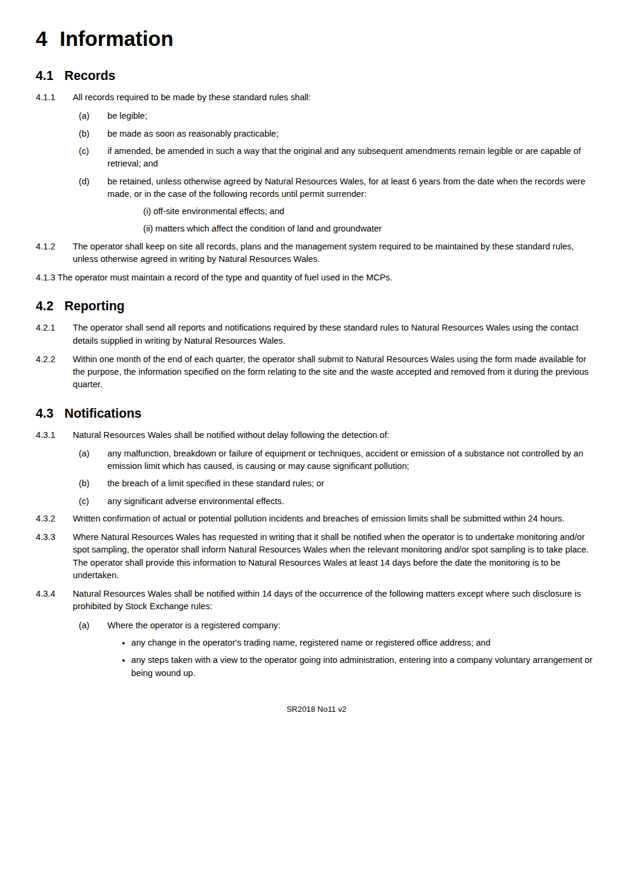4 Information
4.1 Records
4.1.1
All records required to be made by these standard rules shall:
(a)
be legible;
(b)
be made as soon as reasonably practicable;
(c)
if amended, be amended in such a way that the original and any subsequent amendments remain legible or are capable of retrieval; and
(d)
be retained, unless otherwise agreed by Natural Resources Wales, for at least 6 years from the date when the records were made, or in the case of the following records until permit surrender:
(i) off-site environmental effects; and
(ii) matters which affect the condition of land and groundwater
4.1.2
The operator shall keep on site all records, plans and the management system required to be maintained by these standard rules, unless otherwise agreed in writing by Natural Resources Wales.
4.1.3 The operator must maintain a record of the type and quantity of fuel used in the MCPs.
4.2 Reporting
4.2.1
The operator shall send all reports and notifications required by these standard rules to Natural Resources Wales using the contact details supplied in writing by Natural Resources Wales.
4.2.2
Within one month of the end of each quarter, the operator shall submit to Natural Resources Wales using the form made available for the purpose, the information specified on the form relating to the site and the waste accepted and removed from it during the previous quarter.
4.3 Notifications
4.3.1
Natural Resources Wales shall be notified without delay following the detection of:
(a)
any malfunction, breakdown or failure of equipment or techniques, accident or emission of a substance not controlled by an emission limit which has caused, is causing or may cause significant pollution;
(b)
the breach of a limit specified in these standard rules; or
(c)
any significant adverse environmental effects.
4.3.2
Written confirmation of actual or potential pollution incidents and breaches of emission limits shall be submitted within 24 hours.
4.3.3
Where Natural Resources Wales has requested in writing that it shall be notified when the operator is to undertake monitoring and/or spot sampling, the operator shall inform Natural Resources Wales when the relevant monitoring and/or spot sampling is to take place. The operator shall provide this information to Natural Resources Wales at least 14 days before the date the monitoring is to be undertaken.
4.3.4
Natural Resources Wales shall be notified within 14 days of the occurrence of the following matters except where such disclosure is prohibited by Stock Exchange rules:
(a)
Where the operator is a registered company:
any change in the operator's trading name, registered name or registered office address; and
any steps taken with a view to the operator going into administration, entering into a company voluntary arrangement or being wound up.
SR2018 No11 v2